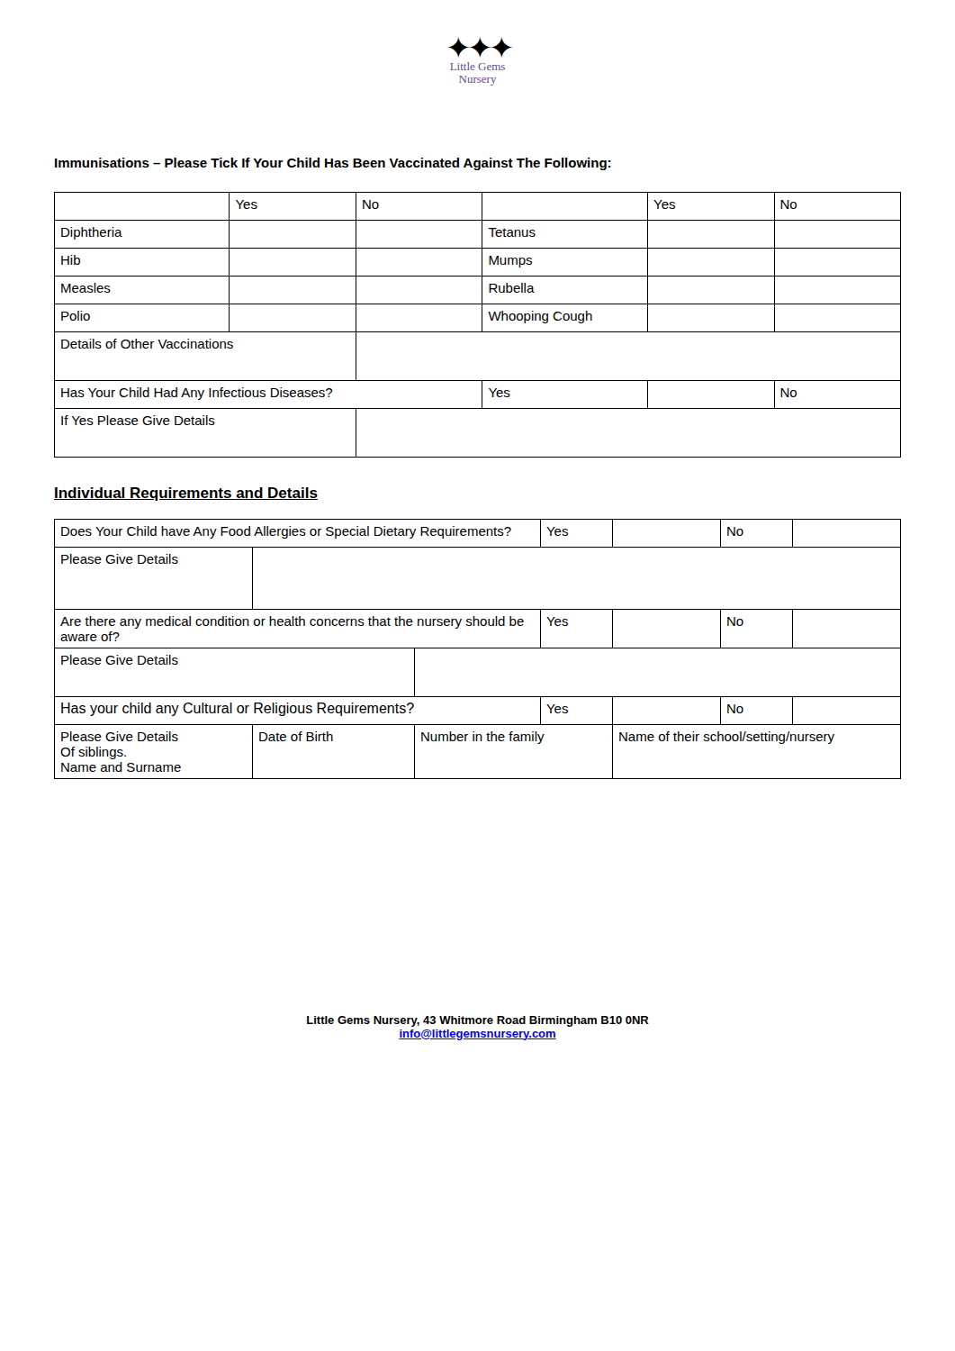✦✦✦
Little Gems
Nursery
Immunisations – Please Tick If Your Child Has Been Vaccinated Against The Following:
| | Yes | No | | Yes | No |
| Diphtheria | | | Tetanus | | |
| Hib | | | Mumps | | |
| Measles | | | Rubella | | |
| Polio | | | Whooping Cough | | |
| Details of Other Vaccinations | |
| Has Your Child Had Any Infectious Diseases? | Yes | | No |
| If Yes Please Give Details | |
Individual Requirements and Details
| Does Your Child have Any Food Allergies or Special Dietary Requirements? | Yes | | No | |
| Please Give Details | |
| Are there any medical condition or health concerns that the nursery should be aware of? | Yes | | No | |
| Please Give Details | |
| Has your child any Cultural or Religious Requirements? | Yes | | No | |
| Please Give Details Of siblings. Name and Surname | Date of Birth | Number in the family | Name of their school/setting/nursery |
Little Gems Nursery, 43 Whitmore Road Birmingham B10 0NR
info@littlegemsnursery.com